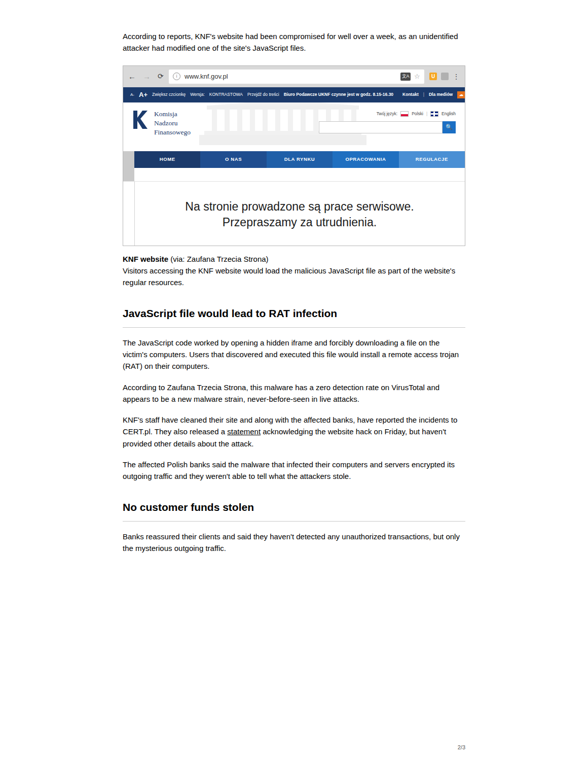According to reports, KNF's website had been compromised for well over a week, as an unidentified attacker had modified one of the site's JavaScript files.
← → ⟳
i www.knf.gov.pl 文A ☆
U ⋮
A- A+ Zwiększ czcionkę Wersja: KONTRASTOWA Przejdź do treści Biuro Podawcze UKNF czynne jest w godz. 8.15-16.30 Kontakt | Dla mediów ☁ t f g+
Komisja
Nadzoru
Finansowego
Twój język: Polski | English
🔍
HOME
O NAS
DLA RYNKU
OPRACOWANIA
REGULACJE
Na stronie prowadzone są prace serwisowe. Przepraszamy za utrudnienia.
KNF website (via: Zaufana Trzecia Strona)
Visitors accessing the KNF website would load the malicious JavaScript file as part of the website's regular resources.
JavaScript file would lead to RAT infection
The JavaScript code worked by opening a hidden iframe and forcibly downloading a file on the victim's computers. Users that discovered and executed this file would install a remote access trojan (RAT) on their computers.
According to Zaufana Trzecia Strona, this malware has a zero detection rate on VirusTotal and appears to be a new malware strain, never-before-seen in live attacks.
KNF's staff have cleaned their site and along with the affected banks, have reported the incidents to CERT.pl. They also released a statement acknowledging the website hack on Friday, but haven't provided other details about the attack.
The affected Polish banks said the malware that infected their computers and servers encrypted its outgoing traffic and they weren't able to tell what the attackers stole.
No customer funds stolen
Banks reassured their clients and said they haven't detected any unauthorized transactions, but only the mysterious outgoing traffic.
2/3